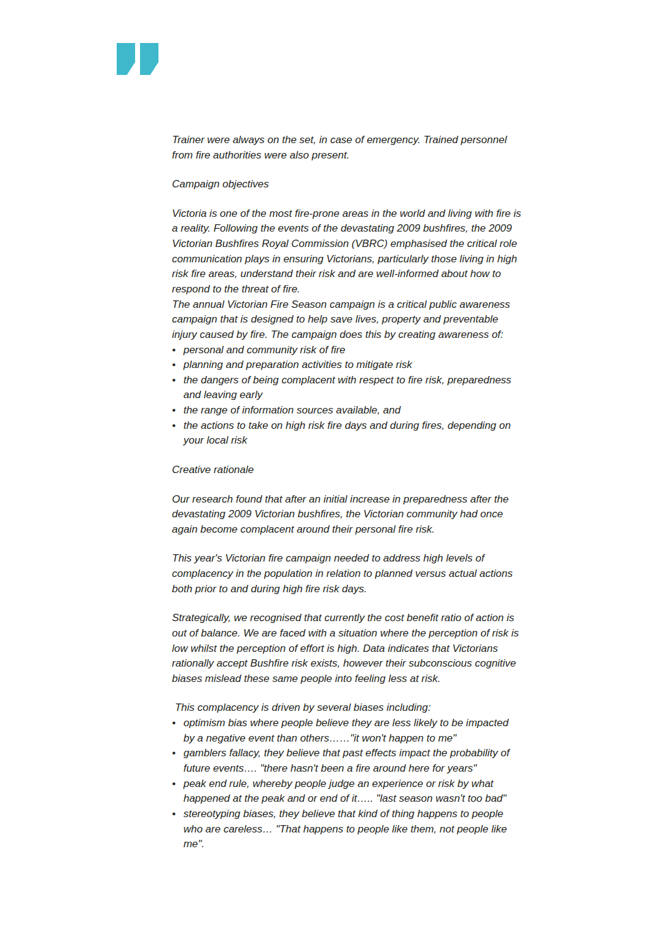Trainer were always on the set, in case of emergency. Trained personnel from fire authorities were also present.
Campaign objectives
Victoria is one of the most fire-prone areas in the world and living with fire is a reality. Following the events of the devastating 2009 bushfires, the 2009 Victorian Bushfires Royal Commission (VBRC) emphasised the critical role communication plays in ensuring Victorians, particularly those living in high risk fire areas, understand their risk and are well-informed about how to respond to the threat of fire.
The annual Victorian Fire Season campaign is a critical public awareness campaign that is designed to help save lives, property and preventable injury caused by fire. The campaign does this by creating awareness of:
personal and community risk of fire
planning and preparation activities to mitigate risk
the dangers of being complacent with respect to fire risk, preparedness and leaving early
the range of information sources available, and
the actions to take on high risk fire days and during fires, depending on your local risk
Creative rationale
Our research found that after an initial increase in preparedness after the devastating 2009 Victorian bushfires, the Victorian community had once again become complacent around their personal fire risk.
This year's Victorian fire campaign needed to address high levels of complacency in the population in relation to planned versus actual actions both prior to and during high fire risk days.
Strategically, we recognised that currently the cost benefit ratio of action is out of balance. We are faced with a situation where the perception of risk is low whilst the perception of effort is high. Data indicates that Victorians rationally accept Bushfire risk exists, however their subconscious cognitive biases mislead these same people into feeling less at risk.
This complacency is driven by several biases including:
optimism bias where people believe they are less likely to be impacted by a negative event than others……"it won't happen to me"
gamblers fallacy, they believe that past effects impact the probability of future events…. "there hasn't been a fire around here for years"
peak end rule, whereby people judge an experience or risk by what happened at the peak and or end of it….. "last season wasn't too bad"
stereotyping biases, they believe that kind of thing happens to people who are careless… "That happens to people like them, not people like me".